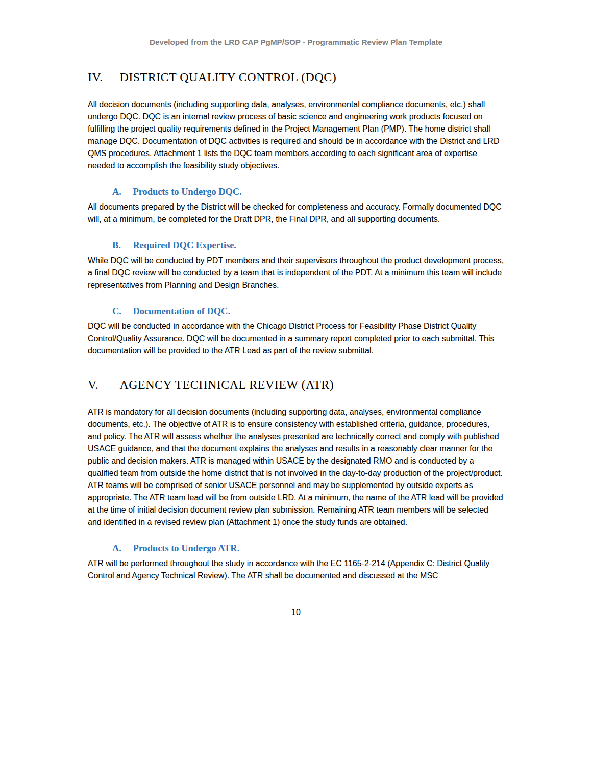Developed from the LRD CAP PgMP/SOP - Programmatic Review Plan Template
IV. DISTRICT QUALITY CONTROL (DQC)
All decision documents (including supporting data, analyses, environmental compliance documents, etc.) shall undergo DQC. DQC is an internal review process of basic science and engineering work products focused on fulfilling the project quality requirements defined in the Project Management Plan (PMP). The home district shall manage DQC. Documentation of DQC activities is required and should be in accordance with the District and LRD QMS procedures. Attachment 1 lists the DQC team members according to each significant area of expertise needed to accomplish the feasibility study objectives.
A. Products to Undergo DQC.
All documents prepared by the District will be checked for completeness and accuracy. Formally documented DQC will, at a minimum, be completed for the Draft DPR, the Final DPR, and all supporting documents.
B. Required DQC Expertise.
While DQC will be conducted by PDT members and their supervisors throughout the product development process, a final DQC review will be conducted by a team that is independent of the PDT. At a minimum this team will include representatives from Planning and Design Branches.
C. Documentation of DQC.
DQC will be conducted in accordance with the Chicago District Process for Feasibility Phase District Quality Control/Quality Assurance. DQC will be documented in a summary report completed prior to each submittal. This documentation will be provided to the ATR Lead as part of the review submittal.
V. AGENCY TECHNICAL REVIEW (ATR)
ATR is mandatory for all decision documents (including supporting data, analyses, environmental compliance documents, etc.). The objective of ATR is to ensure consistency with established criteria, guidance, procedures, and policy. The ATR will assess whether the analyses presented are technically correct and comply with published USACE guidance, and that the document explains the analyses and results in a reasonably clear manner for the public and decision makers. ATR is managed within USACE by the designated RMO and is conducted by a qualified team from outside the home district that is not involved in the day-to-day production of the project/product. ATR teams will be comprised of senior USACE personnel and may be supplemented by outside experts as appropriate. The ATR team lead will be from outside LRD. At a minimum, the name of the ATR lead will be provided at the time of initial decision document review plan submission. Remaining ATR team members will be selected and identified in a revised review plan (Attachment 1) once the study funds are obtained.
A. Products to Undergo ATR.
ATR will be performed throughout the study in accordance with the EC 1165-2-214 (Appendix C: District Quality Control and Agency Technical Review). The ATR shall be documented and discussed at the MSC
10